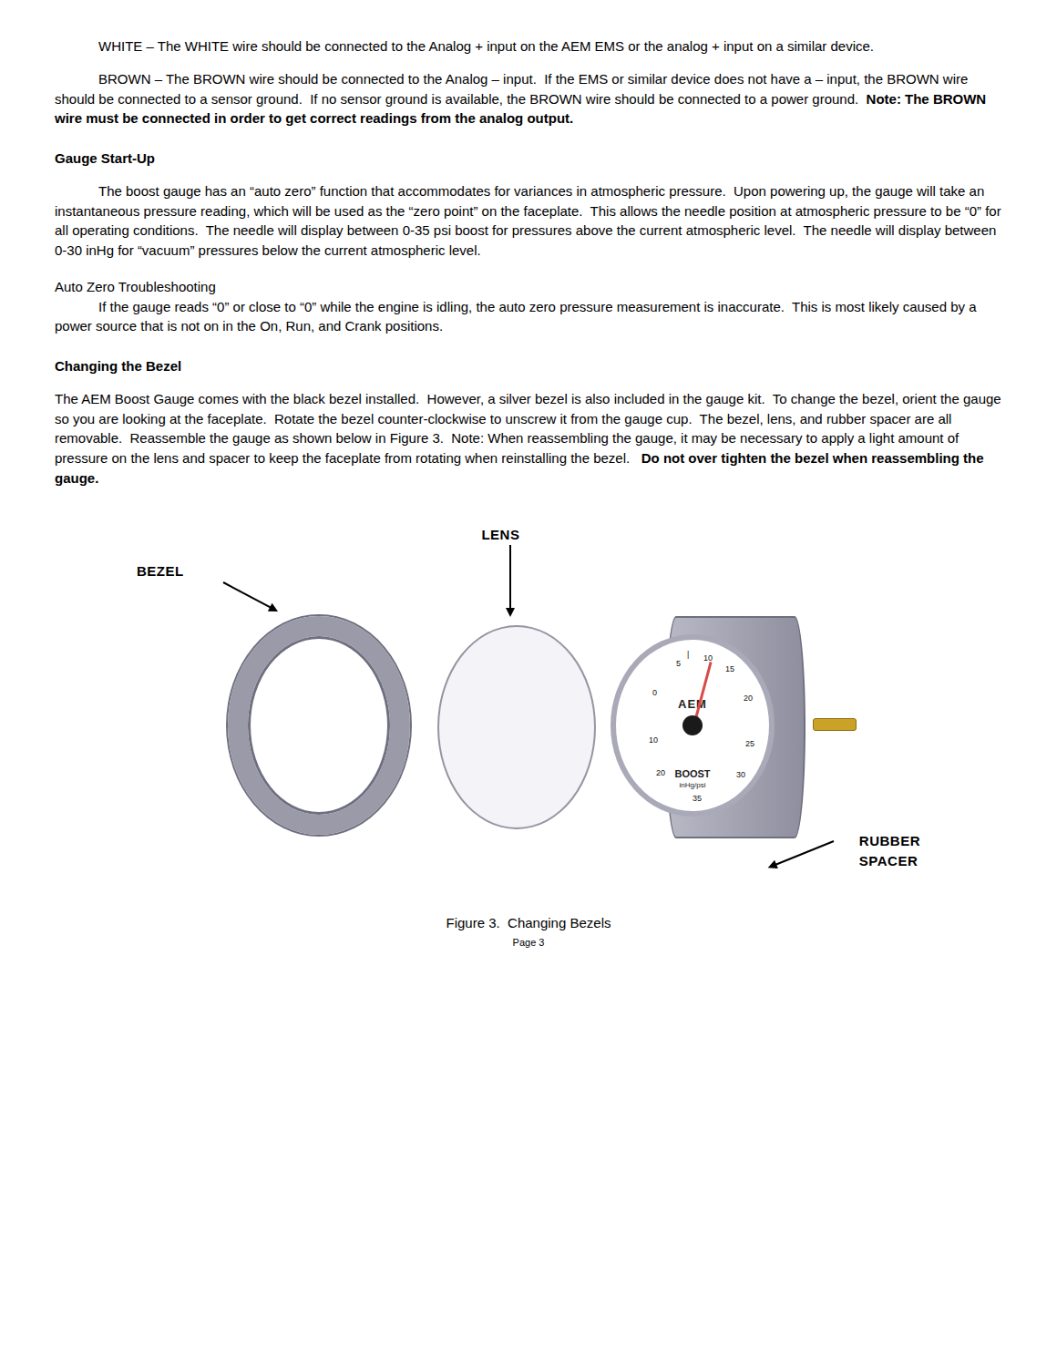WHITE – The WHITE wire should be connected to the Analog + input on the AEM EMS or the analog + input on a similar device.
BROWN – The BROWN wire should be connected to the Analog – input. If the EMS or similar device does not have a – input, the BROWN wire should be connected to a sensor ground. If no sensor ground is available, the BROWN wire should be connected to a power ground. Note: The BROWN wire must be connected in order to get correct readings from the analog output.
Gauge Start-Up
The boost gauge has an “auto zero” function that accommodates for variances in atmospheric pressure. Upon powering up, the gauge will take an instantaneous pressure reading, which will be used as the “zero point” on the faceplate. This allows the needle position at atmospheric pressure to be “0” for all operating conditions. The needle will display between 0-35 psi boost for pressures above the current atmospheric level. The needle will display between 0-30 inHg for “vacuum” pressures below the current atmospheric level.
Auto Zero Troubleshooting
If the gauge reads “0” or close to “0” while the engine is idling, the auto zero pressure measurement is inaccurate. This is most likely caused by a power source that is not on in the On, Run, and Crank positions.
Changing the Bezel
The AEM Boost Gauge comes with the black bezel installed. However, a silver bezel is also included in the gauge kit. To change the bezel, orient the gauge so you are looking at the faceplate. Rotate the bezel counter-clockwise to unscrew it from the gauge cup. The bezel, lens, and rubber spacer are all removable. Reassemble the gauge as shown below in Figure 3. Note: When reassembling the gauge, it may be necessary to apply a light amount of pressure on the lens and spacer to keep the faceplate from rotating when reinstalling the bezel. Do not over tighten the bezel when reassembling the gauge.
BEZEL
LENS
RUBBER
SPACER
|
10
5
15
0
20
10
25
20
30
35
AEM
BOOST
inHg/psi
Figure 3. Changing Bezels
Page 3